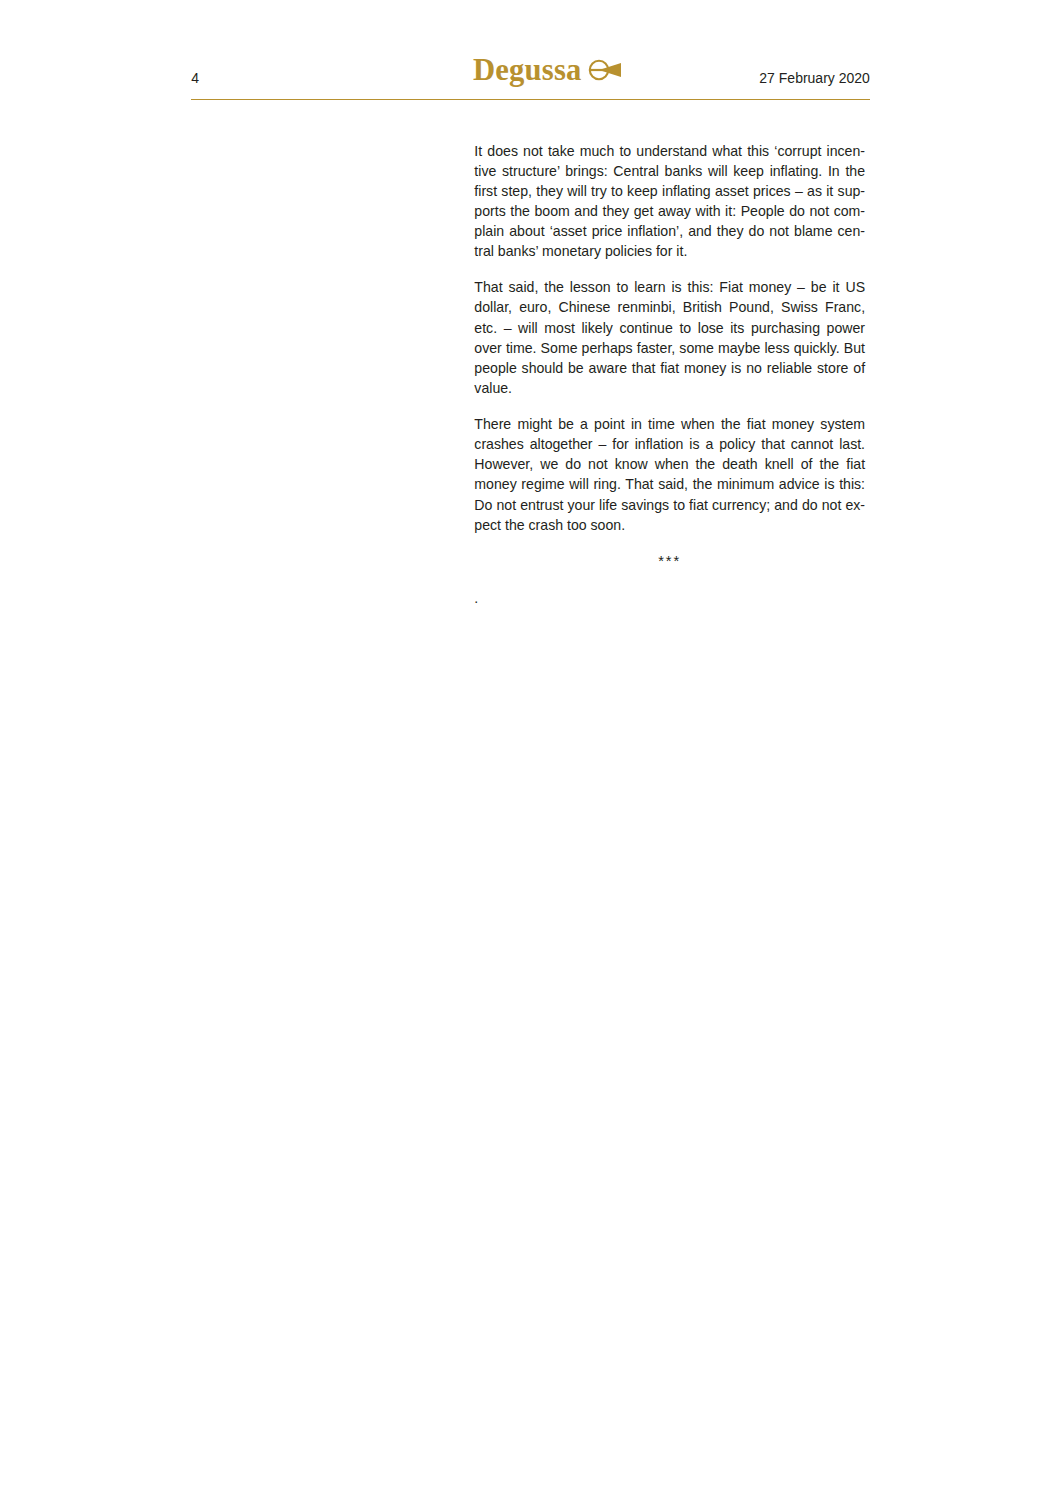4
Degussa
27 February 2020
It does not take much to understand what this ‘corrupt incentive structure’ brings: Central banks will keep inflating. In the first step, they will try to keep inflating asset prices – as it supports the boom and they get away with it: People do not complain about ‘asset price inflation’, and they do not blame central banks’ monetary policies for it.
That said, the lesson to learn is this: Fiat money – be it US dollar, euro, Chinese renminbi, British Pound, Swiss Franc, etc. – will most likely continue to lose its purchasing power over time. Some perhaps faster, some maybe less quickly. But people should be aware that fiat money is no reliable store of value.
There might be a point in time when the fiat money system crashes altogether – for inflation is a policy that cannot last. However, we do not know when the death knell of the fiat money regime will ring. That said, the minimum advice is this: Do not entrust your life savings to fiat currency; and do not expect the crash too soon.
***
.